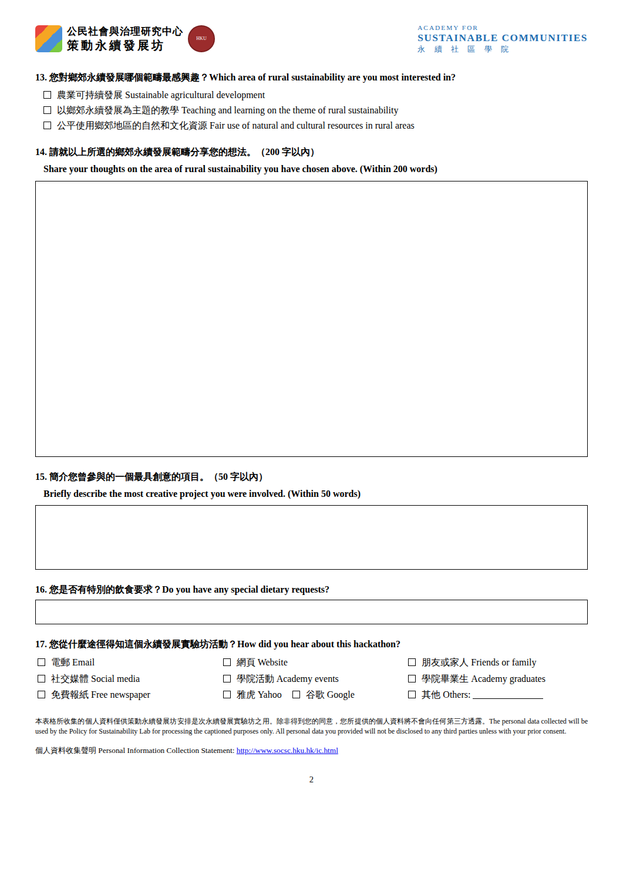公民社會與治理研究中心
策動永續發展坊
HKU
ACADEMY FOR
SUSTAINABLE COMMUNITIES
永 續 社 區 學 院
13. 您對鄉郊永續發展哪個範疇最感興趣？Which area of rural sustainability are you most interested in?
農業可持續發展 Sustainable agricultural development
以鄉郊永續發展為主題的教學 Teaching and learning on the theme of rural sustainability
公平使用鄉郊地區的自然和文化資源 Fair use of natural and cultural resources in rural areas
14. 請就以上所選的鄉郊永續發展範疇分享您的想法。（200 字以內）
Share your thoughts on the area of rural sustainability you have chosen above. (Within 200 words)
15. 簡介您曾參與的一個最具創意的項目。（50 字以內）
Briefly describe the most creative project you were involved. (Within 50 words)
16. 您是否有特別的飲食要求？Do you have any special dietary requests?
17. 您從什麼途徑得知這個永續發展實驗坊活動？How did you hear about this hackathon?
電郵 Email
網頁 Website
朋友或家人 Friends or family
社交媒體 Social media
學院活動 Academy events
學院畢業生 Academy graduates
免費報紙 Free newspaper
雅虎 Yahoo 谷歌 Google
其他 Others:
本表格所收集的個人資料僅供策動永續發展坊安排是次永續發展實驗坊之用。除非得到您的同意，您所提供的個人資料將不會向任何第三方透露。The personal data collected will be used by the Policy for Sustainability Lab for processing the captioned purposes only. All personal data you provided will not be disclosed to any third parties unless with your prior consent.
個人資料收集聲明 Personal Information Collection Statement: http://www.socsc.hku.hk/ic.html
2